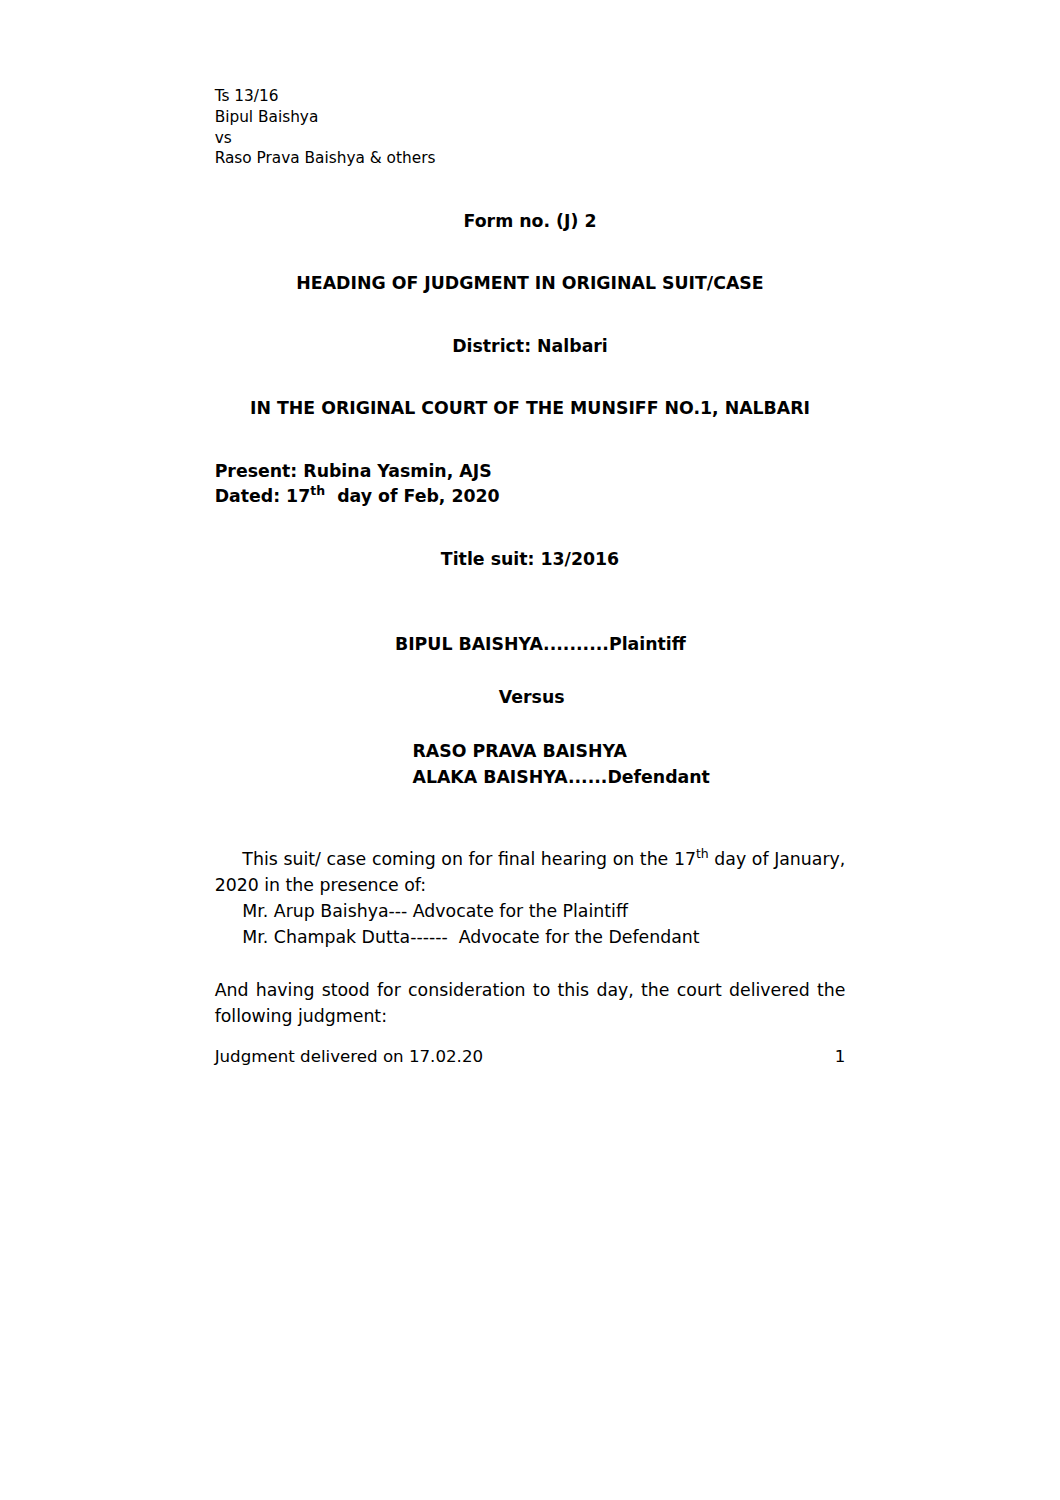Ts 13/16
Bipul Baishya
vs
Raso Prava Baishya & others
Form no. (J) 2
HEADING OF JUDGMENT IN ORIGINAL SUIT/CASE
District: Nalbari
IN THE ORIGINAL COURT OF THE MUNSIFF NO.1, NALBARI
Present: Rubina Yasmin, AJS
Dated: 17th day of Feb, 2020
Title suit: 13/2016
BIPUL BAISHYA..........Plaintiff
Versus
RASO PRAVA BAISHYA
ALAKA BAISHYA......Defendant
This suit/ case coming on for final hearing on the 17th day of January, 2020 in the presence of:
Mr. Arup Baishya--- Advocate for the Plaintiff
Mr. Champak Dutta------ Advocate for the Defendant
And having stood for consideration to this day, the court delivered the following judgment:
Judgment delivered on 17.02.20 1